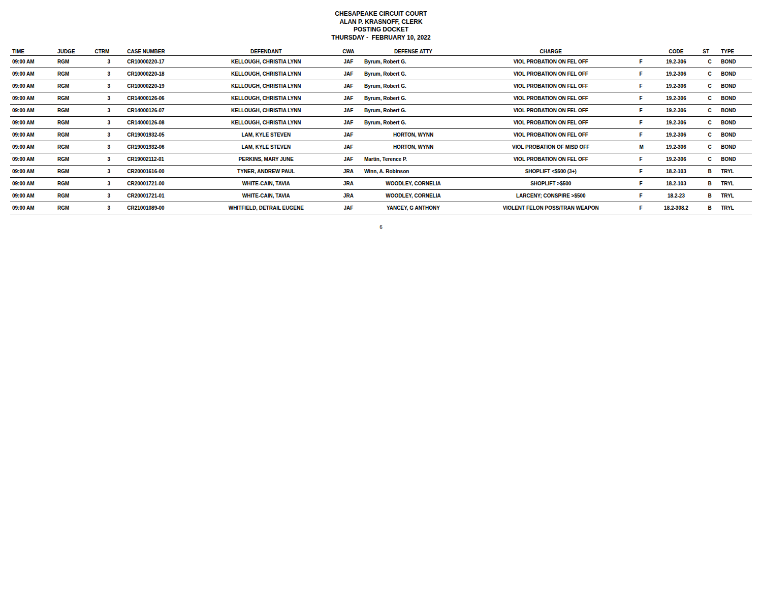CHESAPEAKE CIRCUIT COURT
ALAN P. KRASNOFF, CLERK
POSTING DOCKET
THURSDAY - FEBRUARY 10, 2022
| TIME | JUDGE | CTRM | CASE NUMBER | DEFENDANT | CWA | DEFENSE ATTY | CHARGE | | CODE | ST | TYPE |
| --- | --- | --- | --- | --- | --- | --- | --- | --- | --- | --- | --- |
| 09:00 AM | RGM | 3 | CR10000220-17 | KELLOUGH, CHRISTIA LYNN | JAF | Byrum, Robert G. | VIOL PROBATION ON FEL OFF | F | 19.2-306 | C | BOND |
| 09:00 AM | RGM | 3 | CR10000220-18 | KELLOUGH, CHRISTIA LYNN | JAF | Byrum, Robert G. | VIOL PROBATION ON FEL OFF | F | 19.2-306 | C | BOND |
| 09:00 AM | RGM | 3 | CR10000220-19 | KELLOUGH, CHRISTIA LYNN | JAF | Byrum, Robert G. | VIOL PROBATION ON FEL OFF | F | 19.2-306 | C | BOND |
| 09:00 AM | RGM | 3 | CR14000126-06 | KELLOUGH, CHRISTIA LYNN | JAF | Byrum, Robert G. | VIOL PROBATION ON FEL OFF | F | 19.2-306 | C | BOND |
| 09:00 AM | RGM | 3 | CR14000126-07 | KELLOUGH, CHRISTIA LYNN | JAF | Byrum, Robert G. | VIOL PROBATION ON FEL OFF | F | 19.2-306 | C | BOND |
| 09:00 AM | RGM | 3 | CR14000126-08 | KELLOUGH, CHRISTIA LYNN | JAF | Byrum, Robert G. | VIOL PROBATION ON FEL OFF | F | 19.2-306 | C | BOND |
| 09:00 AM | RGM | 3 | CR19001932-05 | LAM, KYLE STEVEN | JAF | HORTON, WYNN | VIOL PROBATION ON FEL OFF | F | 19.2-306 | C | BOND |
| 09:00 AM | RGM | 3 | CR19001932-06 | LAM, KYLE STEVEN | JAF | HORTON, WYNN | VIOL PROBATION OF MISD OFF | M | 19.2-306 | C | BOND |
| 09:00 AM | RGM | 3 | CR19002112-01 | PERKINS, MARY JUNE | JAF | Martin, Terence P. | VIOL PROBATION ON FEL OFF | F | 19.2-306 | C | BOND |
| 09:00 AM | RGM | 3 | CR20001616-00 | TYNER, ANDREW PAUL | JRA | Winn, A. Robinson | SHOPLIFT <$500 (3+) | F | 18.2-103 | B | TRYL |
| 09:00 AM | RGM | 3 | CR20001721-00 | WHITE-CAIN, TAVIA | JRA | WOODLEY, CORNELIA | SHOPLIFT >$500 | F | 18.2-103 | B | TRYL |
| 09:00 AM | RGM | 3 | CR20001721-01 | WHITE-CAIN, TAVIA | JRA | WOODLEY, CORNELIA | LARCENY; CONSPIRE >$500 | F | 18.2-23 | B | TRYL |
| 09:00 AM | RGM | 3 | CR21001089-00 | WHITFIELD, DETRAIL EUGENE | JAF | YANCEY, G ANTHONY | VIOLENT FELON POSS/TRAN WEAPON | F | 18.2-308.2 | B | TRYL |
6